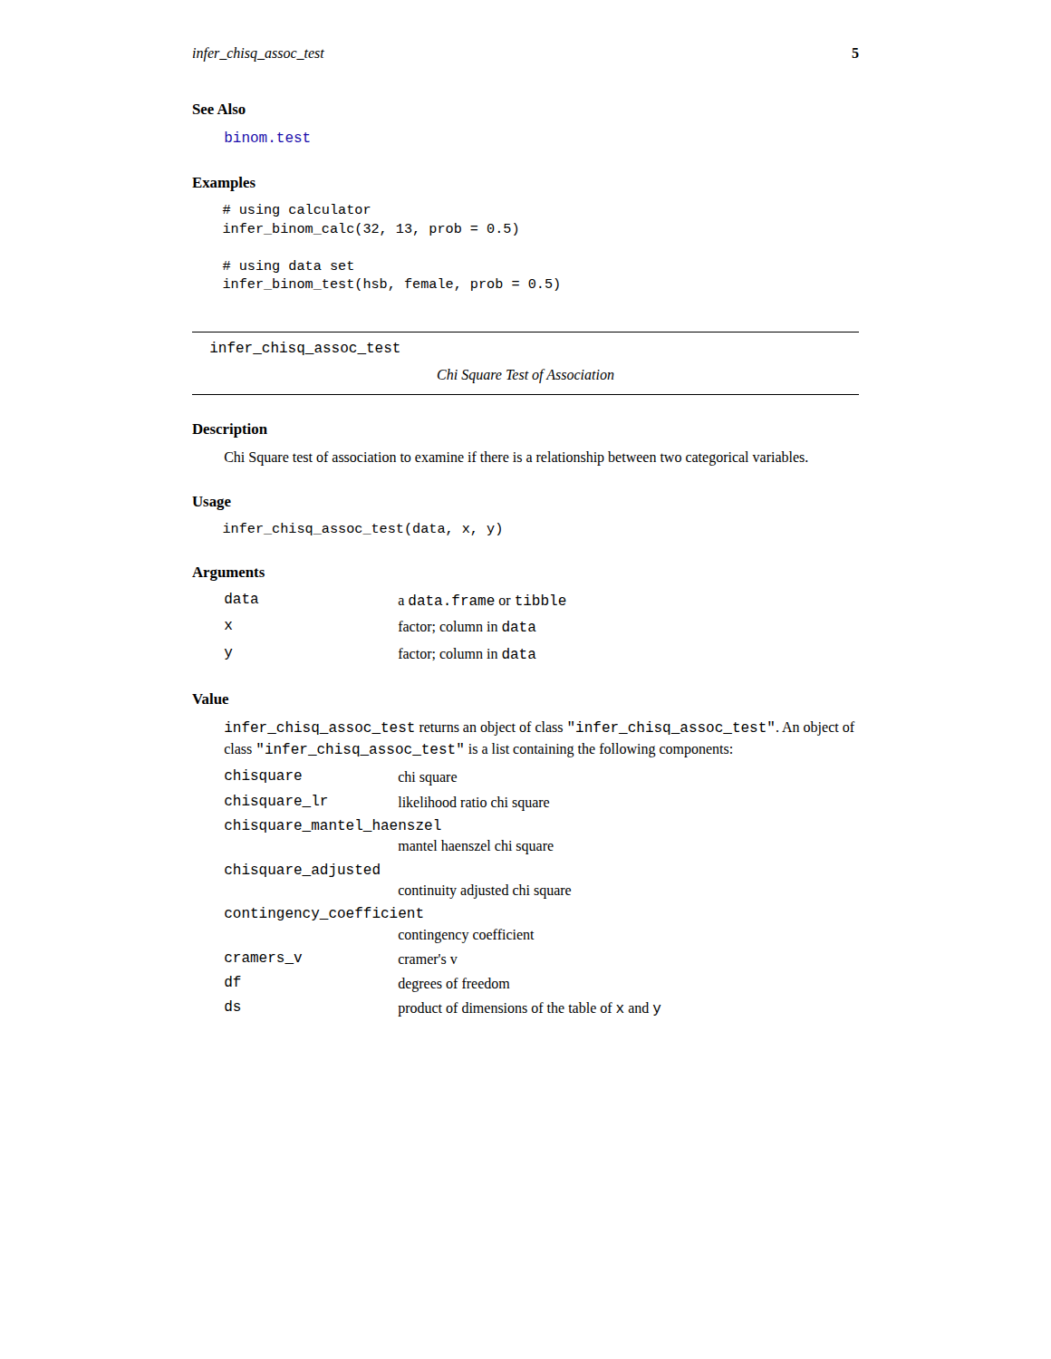infer_chisq_assoc_test 5
See Also
binom.test
Examples
# using calculator
infer_binom_calc(32, 13, prob = 0.5)

# using data set
infer_binom_test(hsb, female, prob = 0.5)
infer_chisq_assoc_test
Chi Square Test of Association
Description
Chi Square test of association to examine if there is a relationship between two categorical variables.
Usage
infer_chisq_assoc_test(data, x, y)
Arguments
data
a data.frame or tibble
x
factor; column in data
y
factor; column in data
Value
infer_chisq_assoc_test returns an object of class "infer_chisq_assoc_test". An object of class "infer_chisq_assoc_test" is a list containing the following components:
chisquare
chi square
chisquare_lr
likelihood ratio chi square
chisquare_mantel_haenszel
mantel haenszel chi square
chisquare_adjusted
continuity adjusted chi square
contingency_coefficient
contingency coefficient
cramers_v
cramer's v
df
degrees of freedom
ds
product of dimensions of the table of x and y